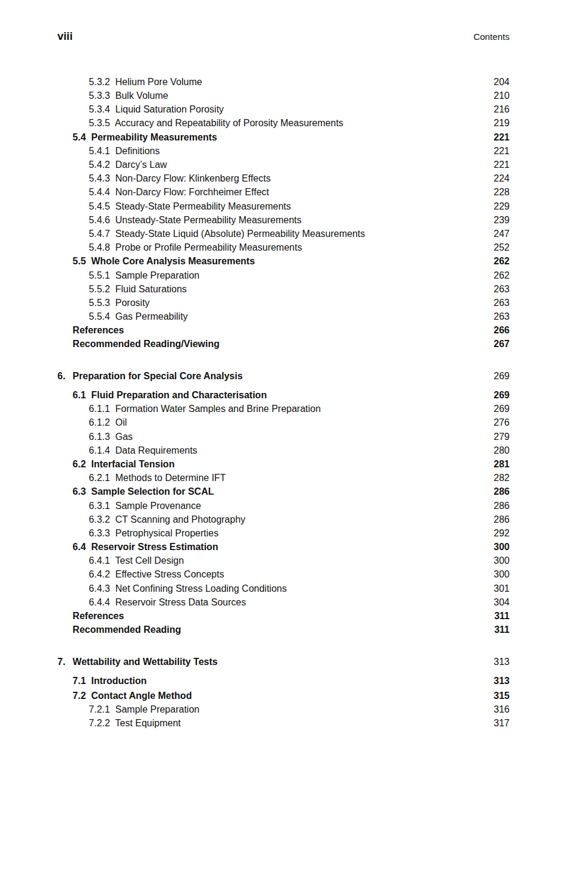viii Contents
5.3.2 Helium Pore Volume 204
5.3.3 Bulk Volume 210
5.3.4 Liquid Saturation Porosity 216
5.3.5 Accuracy and Repeatability of Porosity Measurements 219
5.4 Permeability Measurements 221
5.4.1 Definitions 221
5.4.2 Darcy’s Law 221
5.4.3 Non-Darcy Flow: Klinkenberg Effects 224
5.4.4 Non-Darcy Flow: Forchheimer Effect 228
5.4.5 Steady-State Permeability Measurements 229
5.4.6 Unsteady-State Permeability Measurements 239
5.4.7 Steady-State Liquid (Absolute) Permeability Measurements 247
5.4.8 Probe or Profile Permeability Measurements 252
5.5 Whole Core Analysis Measurements 262
5.5.1 Sample Preparation 262
5.5.2 Fluid Saturations 263
5.5.3 Porosity 263
5.5.4 Gas Permeability 263
References 266
Recommended Reading/Viewing 267
6. Preparation for Special Core Analysis 269
6.1 Fluid Preparation and Characterisation 269
6.1.1 Formation Water Samples and Brine Preparation 269
6.1.2 Oil 276
6.1.3 Gas 279
6.1.4 Data Requirements 280
6.2 Interfacial Tension 281
6.2.1 Methods to Determine IFT 282
6.3 Sample Selection for SCAL 286
6.3.1 Sample Provenance 286
6.3.2 CT Scanning and Photography 286
6.3.3 Petrophysical Properties 292
6.4 Reservoir Stress Estimation 300
6.4.1 Test Cell Design 300
6.4.2 Effective Stress Concepts 300
6.4.3 Net Confining Stress Loading Conditions 301
6.4.4 Reservoir Stress Data Sources 304
References 311
Recommended Reading 311
7. Wettability and Wettability Tests 313
7.1 Introduction 313
7.2 Contact Angle Method 315
7.2.1 Sample Preparation 316
7.2.2 Test Equipment 317